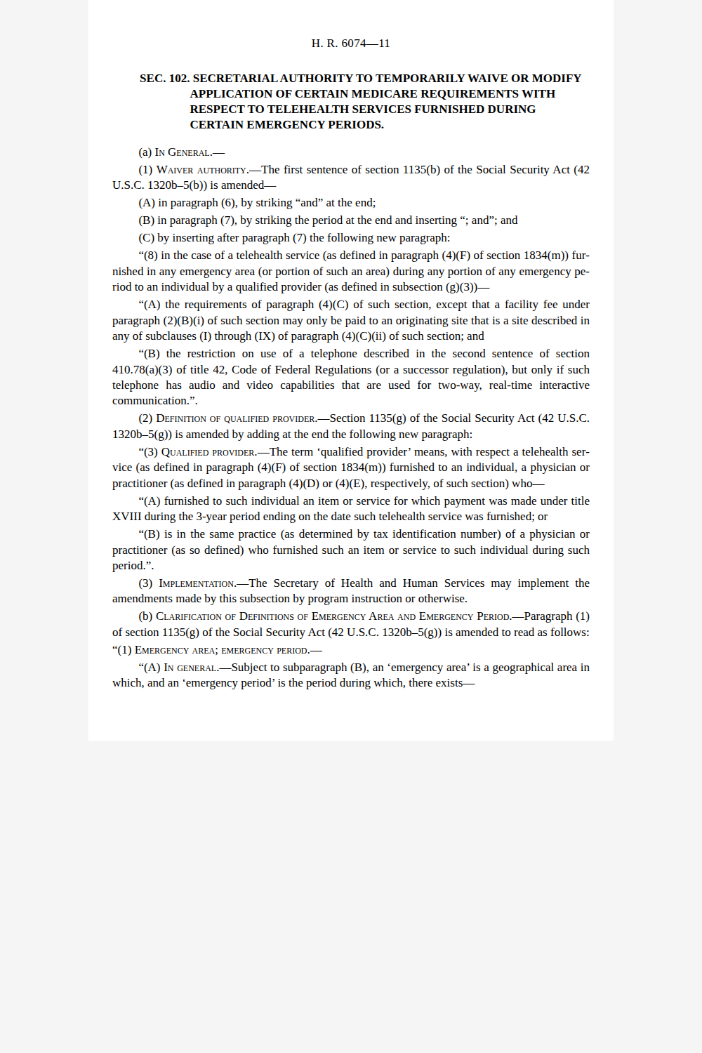H. R. 6074—11
SEC. 102. SECRETARIAL AUTHORITY TO TEMPORARILY WAIVE OR MODIFY APPLICATION OF CERTAIN MEDICARE REQUIREMENTS WITH RESPECT TO TELEHEALTH SERVICES FURNISHED DURING CERTAIN EMERGENCY PERIODS.
(a) In General.—
(1) Waiver authority.—The first sentence of section 1135(b) of the Social Security Act (42 U.S.C. 1320b–5(b)) is amended—
(A) in paragraph (6), by striking “and” at the end;
(B) in paragraph (7), by striking the period at the end and inserting “; and”; and
(C) by inserting after paragraph (7) the following new paragraph:
“(8) in the case of a telehealth service (as defined in paragraph (4)(F) of section 1834(m)) furnished in any emergency area (or portion of such an area) during any portion of any emergency period to an individual by a qualified provider (as defined in subsection (g)(3))—
“(A) the requirements of paragraph (4)(C) of such section, except that a facility fee under paragraph (2)(B)(i) of such section may only be paid to an originating site that is a site described in any of subclauses (I) through (IX) of paragraph (4)(C)(ii) of such section; and
“(B) the restriction on use of a telephone described in the second sentence of section 410.78(a)(3) of title 42, Code of Federal Regulations (or a successor regulation), but only if such telephone has audio and video capabilities that are used for two-way, real-time interactive communication.”.
(2) Definition of qualified provider.—Section 1135(g) of the Social Security Act (42 U.S.C. 1320b–5(g)) is amended by adding at the end the following new paragraph:
“(3) Qualified provider.—The term ‘qualified provider’ means, with respect a telehealth service (as defined in paragraph (4)(F) of section 1834(m)) furnished to an individual, a physician or practitioner (as defined in paragraph (4)(D) or (4)(E), respectively, of such section) who—
“(A) furnished to such individual an item or service for which payment was made under title XVIII during the 3-year period ending on the date such telehealth service was furnished; or
“(B) is in the same practice (as determined by tax identification number) of a physician or practitioner (as so defined) who furnished such an item or service to such individual during such period.”.
(3) Implementation.—The Secretary of Health and Human Services may implement the amendments made by this subsection by program instruction or otherwise.
(b) Clarification of Definitions of Emergency Area and Emergency Period.—Paragraph (1) of section 1135(g) of the Social Security Act (42 U.S.C. 1320b–5(g)) is amended to read as follows:
“(1) Emergency area; emergency period.—
“(A) In general.—Subject to subparagraph (B), an ‘emergency area’ is a geographical area in which, and an ‘emergency period’ is the period during which, there exists—